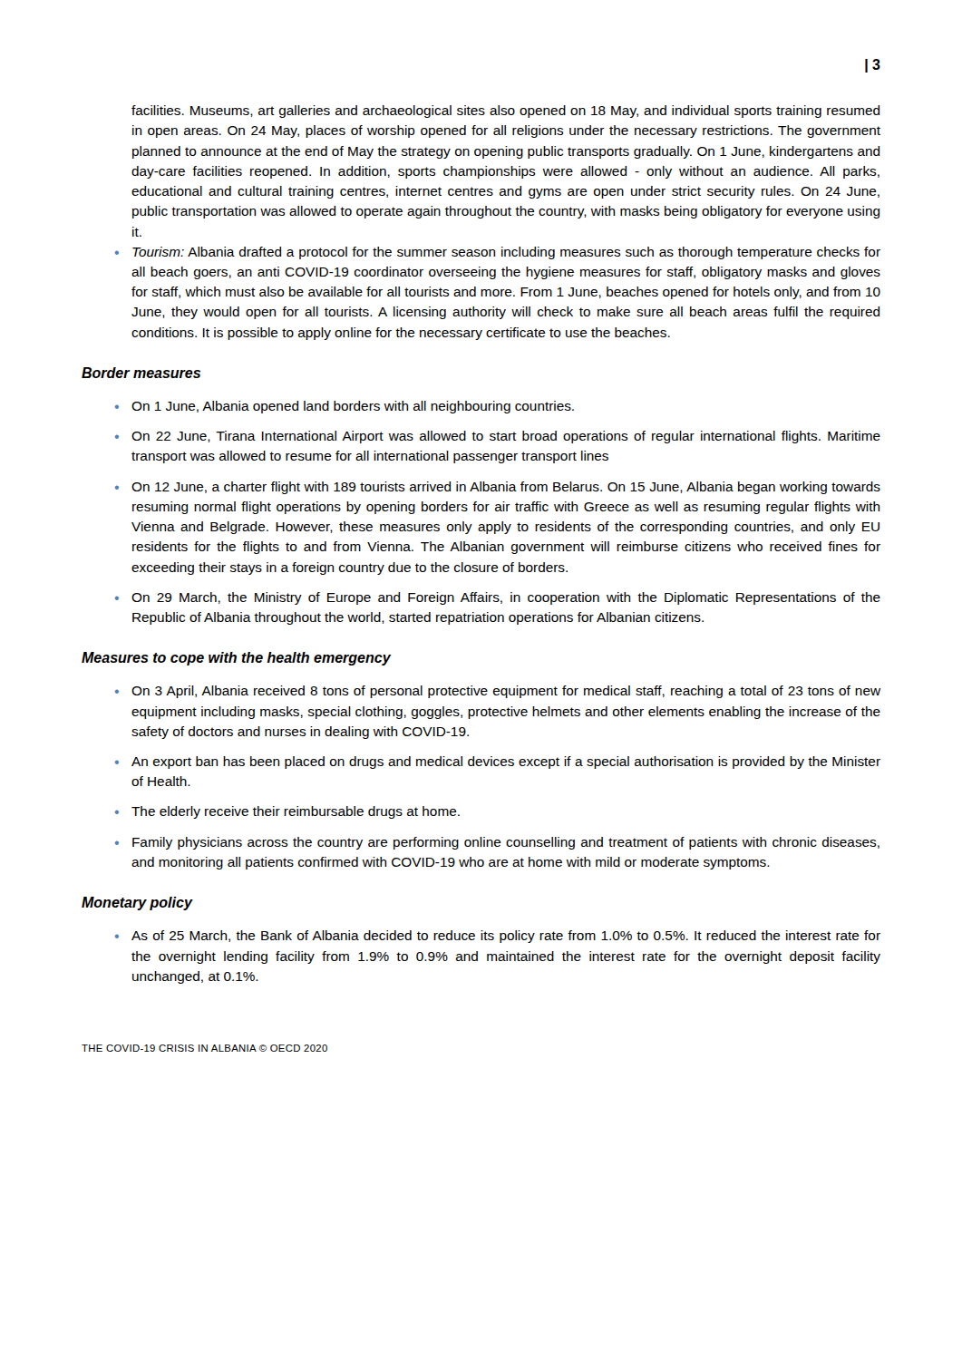| 3
facilities. Museums, art galleries and archaeological sites also opened on 18 May, and individual sports training resumed in open areas. On 24 May, places of worship opened for all religions under the necessary restrictions. The government planned to announce at the end of May the strategy on opening public transports gradually. On 1 June, kindergartens and day-care facilities reopened. In addition, sports championships were allowed - only without an audience. All parks, educational and cultural training centres, internet centres and gyms are open under strict security rules. On 24 June, public transportation was allowed to operate again throughout the country, with masks being obligatory for everyone using it.
Tourism: Albania drafted a protocol for the summer season including measures such as thorough temperature checks for all beach goers, an anti COVID-19 coordinator overseeing the hygiene measures for staff, obligatory masks and gloves for staff, which must also be available for all tourists and more. From 1 June, beaches opened for hotels only, and from 10 June, they would open for all tourists. A licensing authority will check to make sure all beach areas fulfil the required conditions. It is possible to apply online for the necessary certificate to use the beaches.
Border measures
On 1 June, Albania opened land borders with all neighbouring countries.
On 22 June, Tirana International Airport was allowed to start broad operations of regular international flights. Maritime transport was allowed to resume for all international passenger transport lines
On 12 June, a charter flight with 189 tourists arrived in Albania from Belarus. On 15 June, Albania began working towards resuming normal flight operations by opening borders for air traffic with Greece as well as resuming regular flights with Vienna and Belgrade. However, these measures only apply to residents of the corresponding countries, and only EU residents for the flights to and from Vienna. The Albanian government will reimburse citizens who received fines for exceeding their stays in a foreign country due to the closure of borders.
On 29 March, the Ministry of Europe and Foreign Affairs, in cooperation with the Diplomatic Representations of the Republic of Albania throughout the world, started repatriation operations for Albanian citizens.
Measures to cope with the health emergency
On 3 April, Albania received 8 tons of personal protective equipment for medical staff, reaching a total of 23 tons of new equipment including masks, special clothing, goggles, protective helmets and other elements enabling the increase of the safety of doctors and nurses in dealing with COVID-19.
An export ban has been placed on drugs and medical devices except if a special authorisation is provided by the Minister of Health.
The elderly receive their reimbursable drugs at home.
Family physicians across the country are performing online counselling and treatment of patients with chronic diseases, and monitoring all patients confirmed with COVID-19 who are at home with mild or moderate symptoms.
Monetary policy
As of 25 March, the Bank of Albania decided to reduce its policy rate from 1.0% to 0.5%. It reduced the interest rate for the overnight lending facility from 1.9% to 0.9% and maintained the interest rate for the overnight deposit facility unchanged, at 0.1%.
THE COVID-19 CRISIS IN ALBANIA © OECD 2020